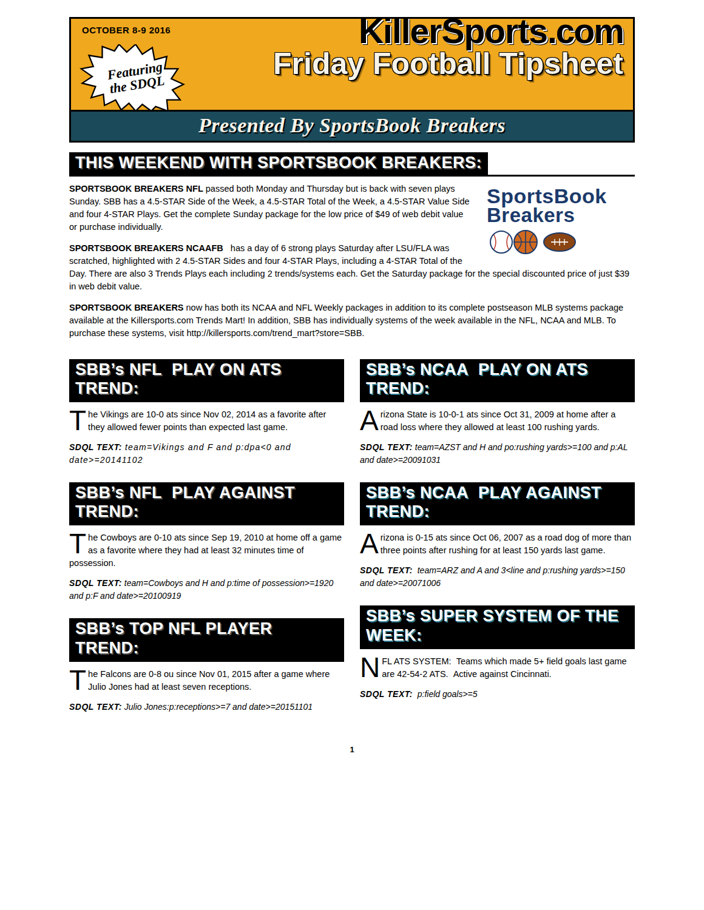OCTOBER 8-9 2016
Featuring
the SDQL
KillerSports.com
Friday Football Tipsheet
Presented By SportsBook Breakers
THIS WEEKEND WITH SPORTSBOOK BREAKERS:
SportsBook
Breakers
SPORTSBOOK BREAKERS NFL passed both Monday and Thursday but is back with seven plays Sunday. SBB has a 4.5-STAR Side of the Week, a 4.5-STAR Total of the Week, a 4.5-STAR Value Side and four 4-STAR Plays. Get the complete Sunday package for the low price of $49 of web debit value or purchase individually.
SPORTSBOOK BREAKERS NCAAFB has a day of 6 strong plays Saturday after LSU/FLA was scratched, highlighted with 2 4.5-STAR Sides and four 4-STAR Plays, including a 4-STAR Total of the Day. There are also 3 Trends Plays each including 2 trends/systems each. Get the Saturday package for the special discounted price of just $39 in web debit value.
SPORTSBOOK BREAKERS now has both its NCAA and NFL Weekly packages in addition to its complete postseason MLB systems package available at the Killersports.com Trends Mart! In addition, SBB has individually systems of the week available in the NFL, NCAA and MLB. To purchase these systems, visit http://killersports.com/trend_mart?store=SBB.
SBB’s NFL PLAY ON ATS TREND:
The Vikings are 10-0 ats since Nov 02, 2014 as a favorite after they allowed fewer points than expected last game.
SDQL TEXT: team=Vikings and F and p:dpa<0 and date>=20141102
SBB’s NFL PLAY AGAINST TREND:
The Cowboys are 0-10 ats since Sep 19, 2010 at home off a game as a favorite where they had at least 32 minutes time of possession.
SDQL TEXT: team=Cowboys and H and p:time of possession>=1920 and p:F and date>=20100919
SBB’s TOP NFL PLAYER TREND:
The Falcons are 0-8 ou since Nov 01, 2015 after a game where Julio Jones had at least seven receptions.
SDQL TEXT: Julio Jones:p:receptions>=7 and date>=20151101
SBB’s NCAA PLAY ON ATS TREND:
Arizona State is 10-0-1 ats since Oct 31, 2009 at home after a road loss where they allowed at least 100 rushing yards.
SDQL TEXT: team=AZST and H and po:rushing yards>=100 and p:AL and date>=20091031
SBB’s NCAA PLAY AGAINST TREND:
Arizona is 0-15 ats since Oct 06, 2007 as a road dog of more than three points after rushing for at least 150 yards last game.
SDQL TEXT: team=ARZ and A and 3<line and p:rushing yards>=150 and date>=20071006
SBB’s SUPER SYSTEM OF THE WEEK:
NFL ATS SYSTEM: Teams which made 5+ field goals last game are 42-54-2 ATS. Active against Cincinnati.
SDQL TEXT: p:field goals>=5
1